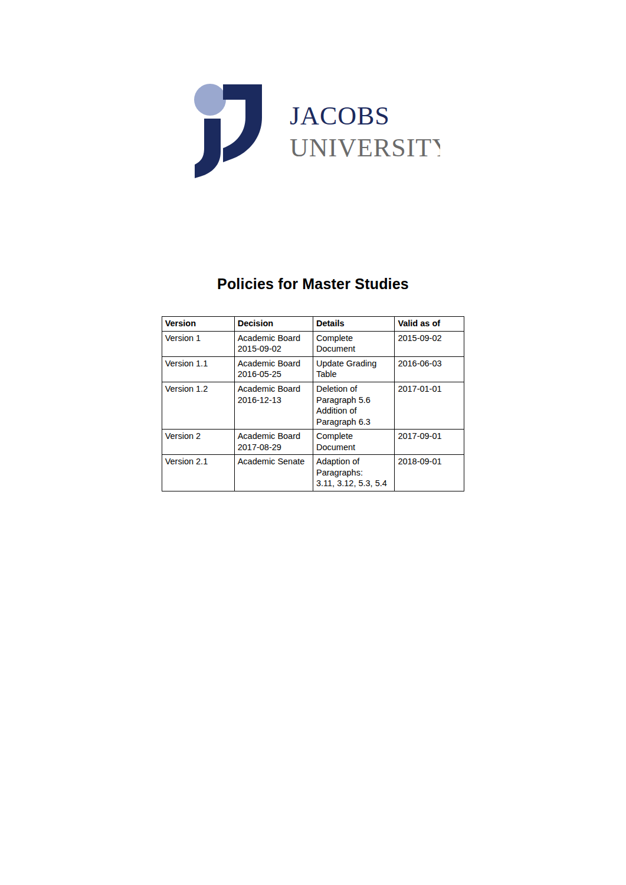JACOBS UNIVERSITY
Policies for Master Studies
| Version | Decision | Details | Valid as of |
| --- | --- | --- | --- |
| Version 1 | Academic Board 2015-09-02 | Complete Document | 2015-09-02 |
| Version 1.1 | Academic Board 2016-05-25 | Update Grading Table | 2016-06-03 |
| Version 1.2 | Academic Board 2016-12-13 | Deletion of Paragraph 5.6 Addition of Paragraph 6.3 | 2017-01-01 |
| Version 2 | Academic Board 2017-08-29 | Complete Document | 2017-09-01 |
| Version 2.1 | Academic Senate | Adaption of Paragraphs: 3.11, 3.12, 5.3, 5.4 | 2018-09-01 |